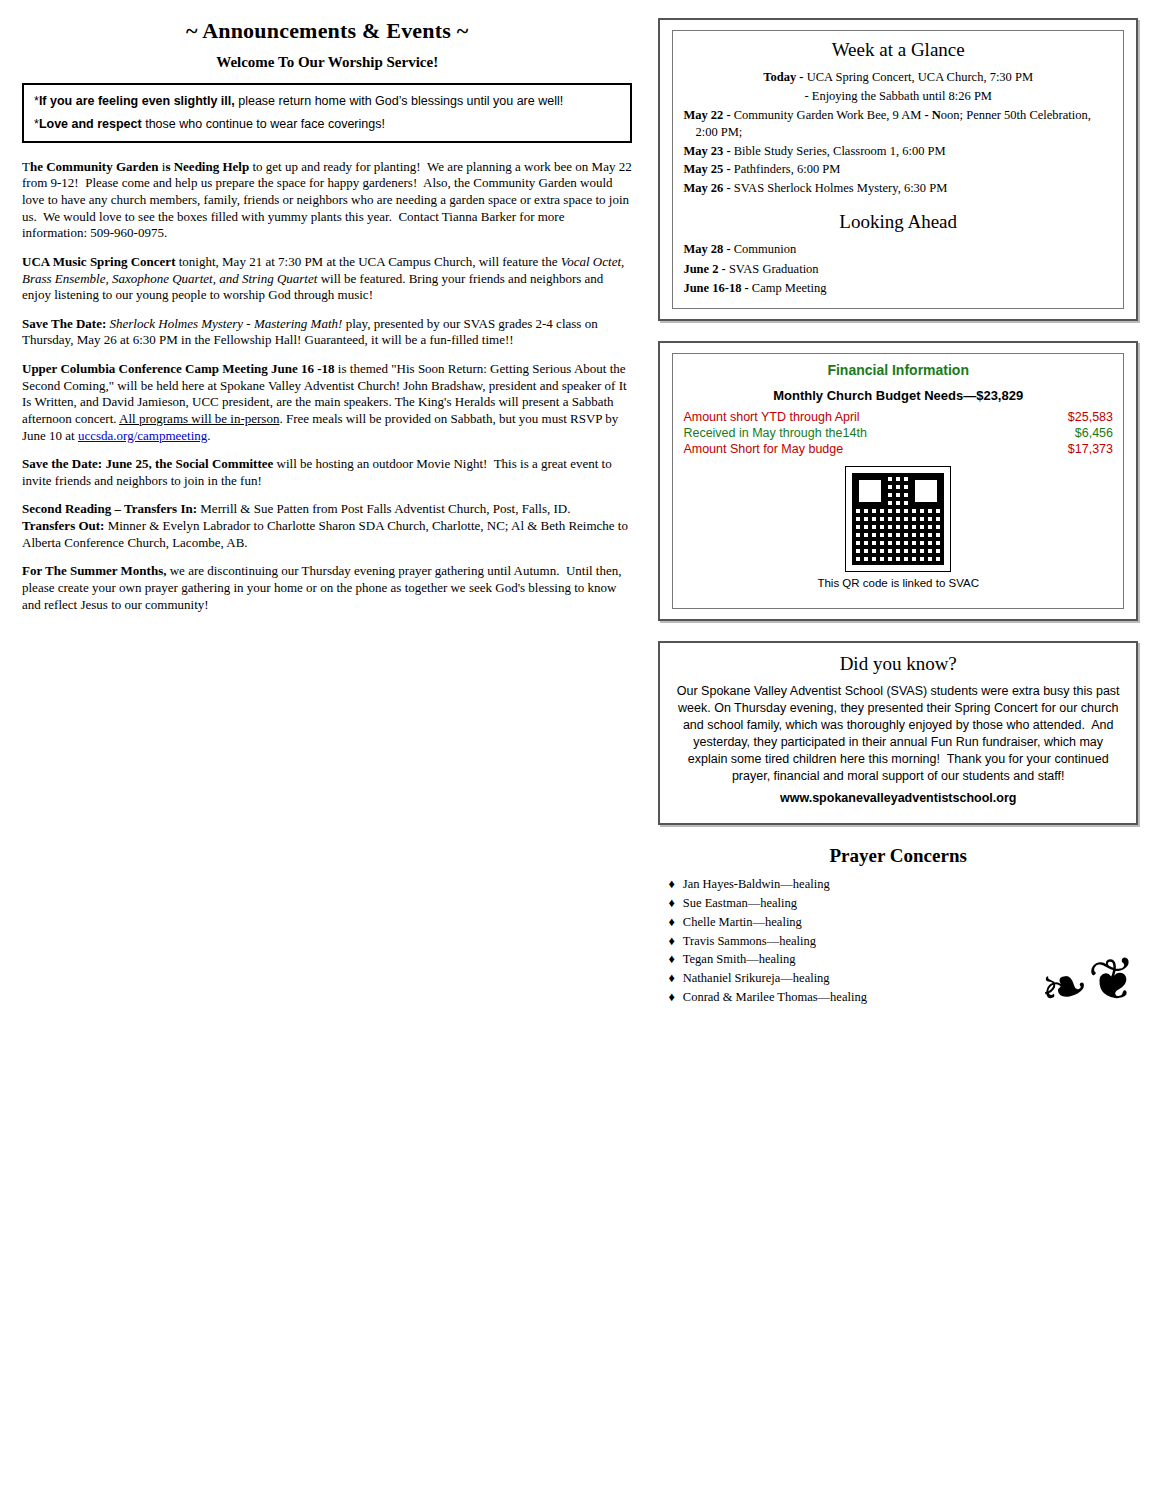~ Announcements & Events ~
Welcome To Our Worship Service!
*If you are feeling even slightly ill, please return home with God’s blessings until you are well!
*Love and respect those who continue to wear face coverings!
The Community Garden is Needing Help to get up and ready for planting! We are planning a work bee on May 22 from 9-12! Please come and help us prepare the space for happy gardeners! Also, the Community Garden would love to have any church members, family, friends or neighbors who are needing a garden space or extra space to join us. We would love to see the boxes filled with yummy plants this year. Contact Tianna Barker for more information: 509-960-0975.
UCA Music Spring Concert tonight, May 21 at 7:30 PM at the UCA Campus Church, will feature the Vocal Octet, Brass Ensemble, Saxophone Quartet, and String Quartet will be featured. Bring your friends and neighbors and enjoy listening to our young people to worship God through music!
Save The Date: Sherlock Holmes Mystery - Mastering Math! play, presented by our SVAS grades 2-4 class on Thursday, May 26 at 6:30 PM in the Fellowship Hall! Guaranteed, it will be a fun-filled time!!
Upper Columbia Conference Camp Meeting June 16 -18 is themed "His Soon Return: Getting Serious About the Second Coming," will be held here at Spokane Valley Adventist Church! John Bradshaw, president and speaker of It Is Written, and David Jamieson, UCC president, are the main speakers. The King's Heralds will present a Sabbath afternoon concert. All programs will be in-person. Free meals will be provided on Sabbath, but you must RSVP by June 10 at uccsda.org/campmeeting.
Save the Date: June 25, the Social Committee will be hosting an outdoor Movie Night! This is a great event to invite friends and neighbors to join in the fun!
Second Reading – Transfers In: Merrill & Sue Patten from Post Falls Adventist Church, Post, Falls, ID.
Transfers Out: Minner & Evelyn Labrador to Charlotte Sharon SDA Church, Charlotte, NC; Al & Beth Reimche to Alberta Conference Church, Lacombe, AB.
For The Summer Months, we are discontinuing our Thursday evening prayer gathering until Autumn. Until then, please create your own prayer gathering in your home or on the phone as together we seek God's blessing to know and reflect Jesus to our community!
Week at a Glance
Today - UCA Spring Concert, UCA Church, 7:30 PM
- Enjoying the Sabbath until 8:26 PM
May 22 - Community Garden Work Bee, 9 AM - Noon; Penner 50th Celebration, 2:00 PM;
May 23 - Bible Study Series, Classroom 1, 6:00 PM
May 25 - Pathfinders, 6:00 PM
May 26 - SVAS Sherlock Holmes Mystery, 6:30 PM
Looking Ahead
May 28 - Communion
June 2 - SVAS Graduation
June 16-18 - Camp Meeting
Financial Information
Monthly Church Budget Needs—$23,829
| Amount short YTD through April | $25,583 |
| Received in May through the14th | $6,456 |
| Amount Short for May budge | $17,373 |
This QR code is linked to SVAC
Did you know?
Our Spokane Valley Adventist School (SVAS) students were extra busy this past week. On Thursday evening, they presented their Spring Concert for our church and school family, which was thoroughly enjoyed by those who attended. And yesterday, they participated in their annual Fun Run fundraiser, which may explain some tired children here this morning! Thank you for your continued prayer, financial and moral support of our students and staff!
www.spokanevalleyadventistschool.org
Prayer Concerns
Jan Hayes-Baldwin—healing
Sue Eastman—healing
Chelle Martin—healing
Travis Sammons—healing
Tegan Smith—healing
Nathaniel Srikureja—healing
Conrad & Marilee Thomas—healing
❧❦